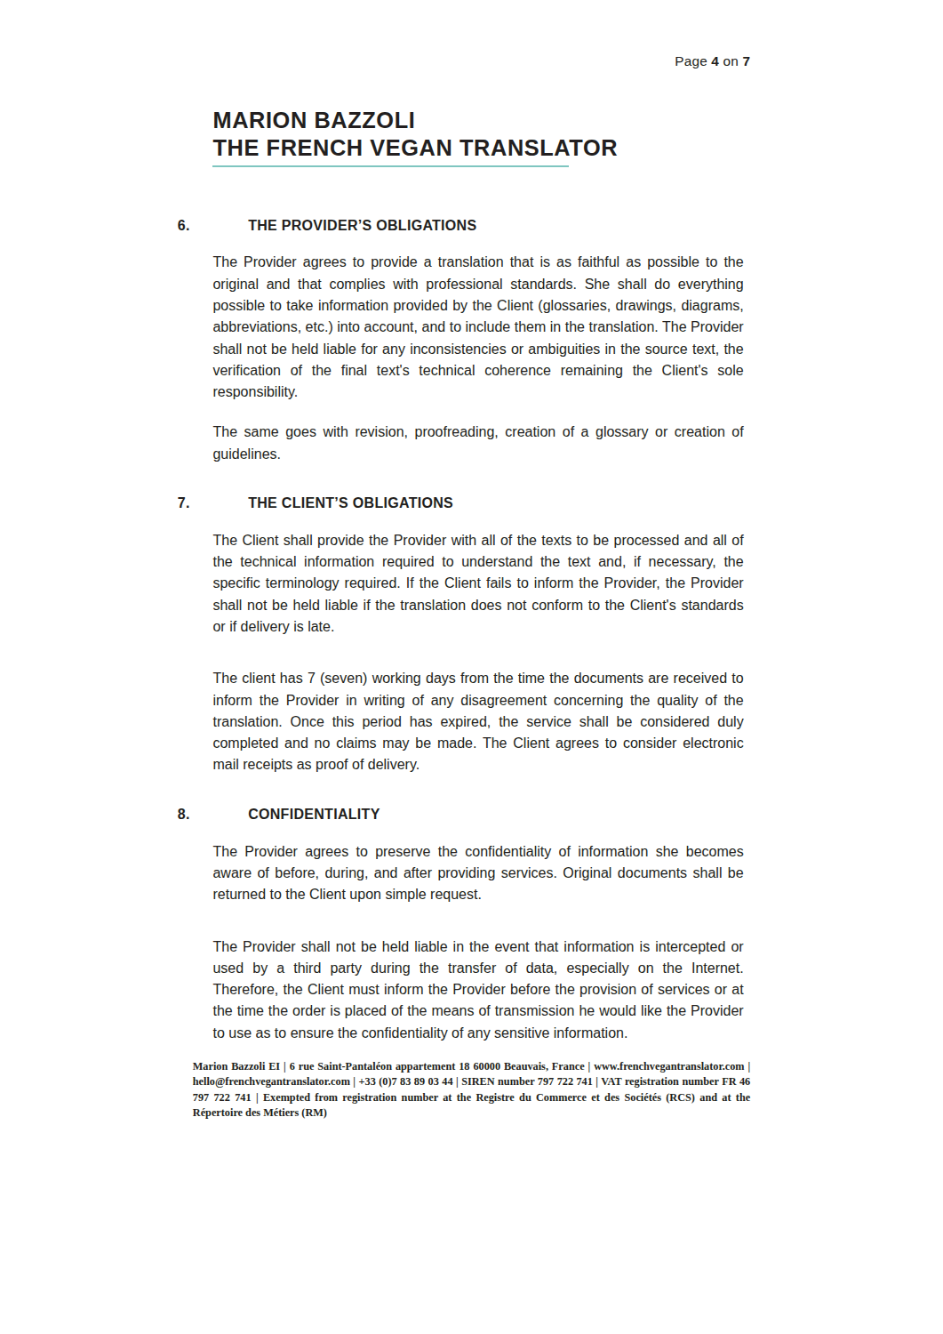Page 4 on 7
MARION BAZZOLI
THE FRENCH VEGAN TRANSLATOR
6. THE PROVIDER’S OBLIGATIONS
The Provider agrees to provide a translation that is as faithful as possible to the original and that complies with professional standards. She shall do everything possible to take information provided by the Client (glossaries, drawings, diagrams, abbreviations, etc.) into account, and to include them in the translation. The Provider shall not be held liable for any inconsistencies or ambiguities in the source text, the verification of the final text's technical coherence remaining the Client's sole responsibility.
The same goes with revision, proofreading, creation of a glossary or creation of guidelines.
7. THE CLIENT’S OBLIGATIONS
The Client shall provide the Provider with all of the texts to be processed and all of the technical information required to understand the text and, if necessary, the specific terminology required. If the Client fails to inform the Provider, the Provider shall not be held liable if the translation does not conform to the Client's standards or if delivery is late.
The client has 7 (seven) working days from the time the documents are received to inform the Provider in writing of any disagreement concerning the quality of the translation. Once this period has expired, the service shall be considered duly completed and no claims may be made. The Client agrees to consider electronic mail receipts as proof of delivery.
8. CONFIDENTIALITY
The Provider agrees to preserve the confidentiality of information she becomes aware of before, during, and after providing services. Original documents shall be returned to the Client upon simple request.
The Provider shall not be held liable in the event that information is intercepted or used by a third party during the transfer of data, especially on the Internet. Therefore, the Client must inform the Provider before the provision of services or at the time the order is placed of the means of transmission he would like the Provider to use as to ensure the confidentiality of any sensitive information.
Marion Bazzoli EI | 6 rue Saint-Pantaléon appartement 18 60000 Beauvais, France | www.frenchvegantranslator.com | hello@frenchvegantranslator.com | +33 (0)7 83 89 03 44 | SIREN number 797 722 741 | VAT registration number FR 46 797 722 741 | Exempted from registration number at the Registre du Commerce et des Sociétés (RCS) and at the Répertoire des Métiers (RM)